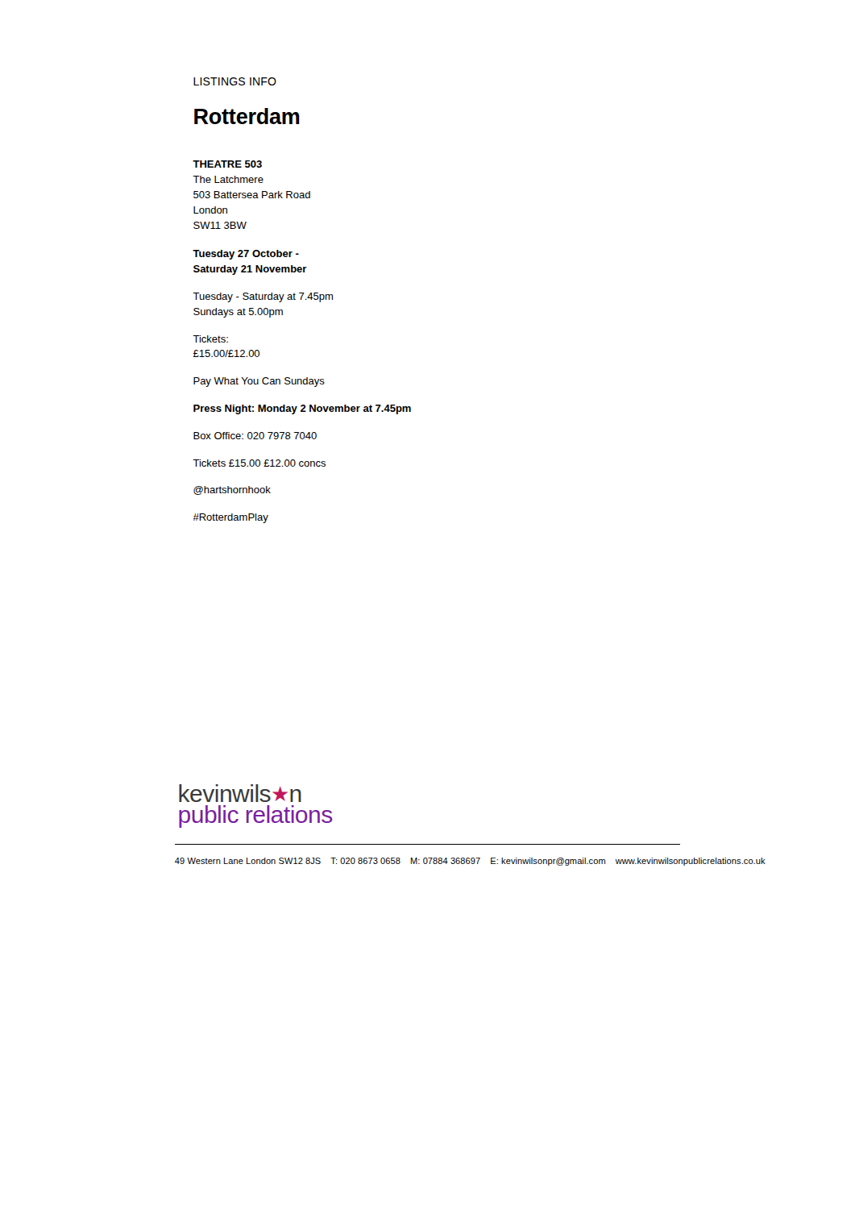LISTINGS INFO
Rotterdam
THEATRE 503
The Latchmere
503 Battersea Park Road
London
SW11 3BW
Tuesday 27 October -
Saturday 21 November
Tuesday - Saturday at 7.45pm
Sundays at 5.00pm
Tickets:
£15.00/£12.00
Pay What You Can Sundays
Press Night: Monday 2 November at 7.45pm
Box Office: 020 7978 7040
Tickets £15.00 £12.00 concs
@hartshornhook
#RotterdamPlay
kevinwils★n public relations
49 Western Lane London SW12 8JS T: 020 8673 0658 M: 07884 368697 E: kevinwilsonpr@gmail.com www.kevinwilsonpublicrelations.co.uk